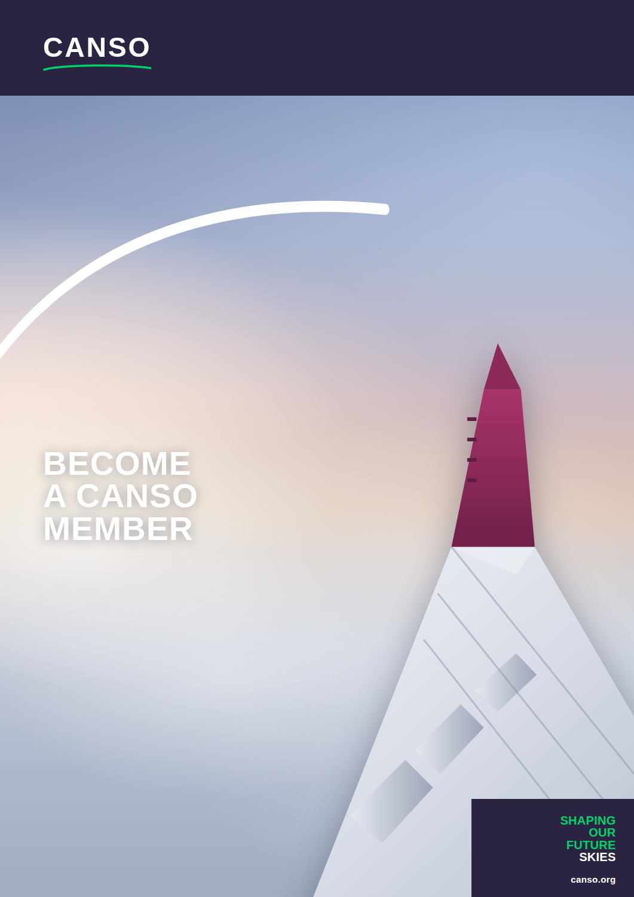CANSO
Become a CANSO Member
Shaping our future skies
canso.org